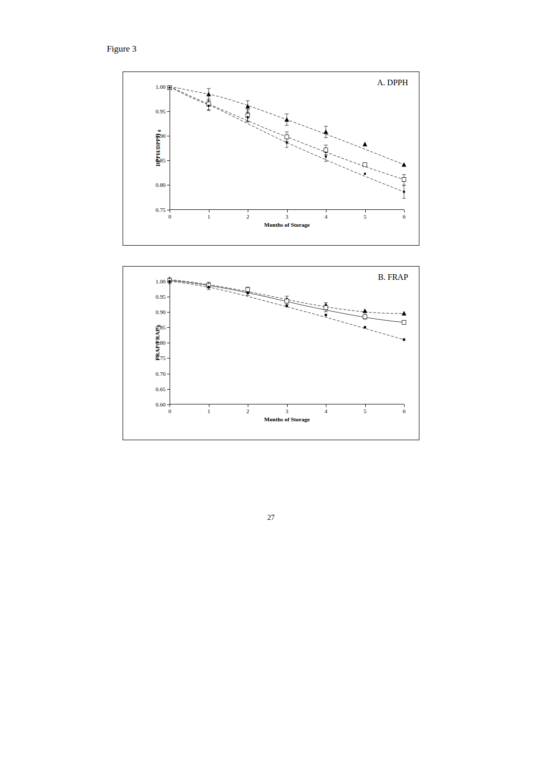Figure 3
A. DPPH
1.00
0.95
0.90
0.85
0.80
0.75
0
1
2
3
4
5
6
Months of Storage
DPPH/DPPH 0
B. FRAP
1.00
0.95
0.90
0.85
0.80
0.75
0.70
0.65
0.60
0
1
2
3
4
5
6
Months of Storage
FRAP/FRAP 0
27